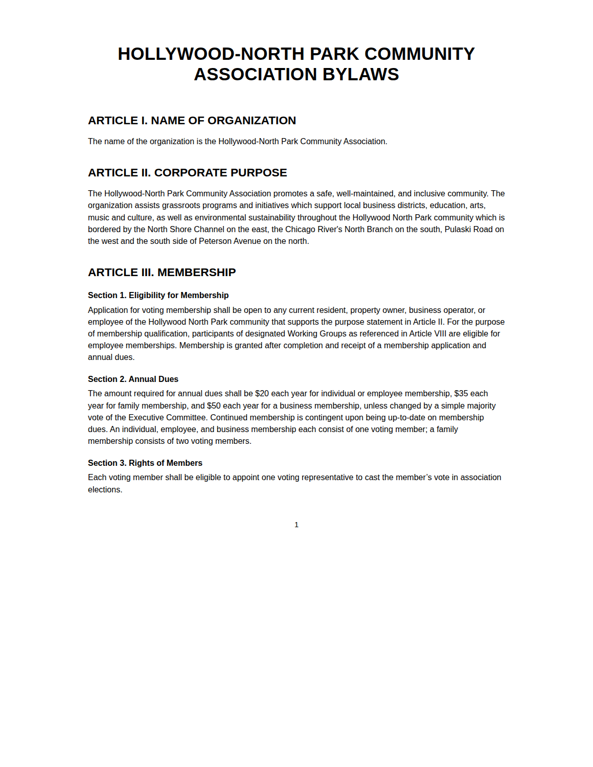HOLLYWOOD-NORTH PARK COMMUNITY ASSOCIATION BYLAWS
ARTICLE I. NAME OF ORGANIZATION
The name of the organization is the Hollywood-North Park Community Association.
ARTICLE II. CORPORATE PURPOSE
The Hollywood-North Park Community Association promotes a safe, well-maintained, and inclusive community. The organization assists grassroots programs and initiatives which support local business districts, education, arts, music and culture, as well as environmental sustainability throughout the Hollywood North Park community which is bordered by the North Shore Channel on the east, the Chicago River's North Branch on the south, Pulaski Road on the west and the south side of Peterson Avenue on the north.
ARTICLE III. MEMBERSHIP
Section 1. Eligibility for Membership
Application for voting membership shall be open to any current resident, property owner, business operator, or employee of the Hollywood North Park community that supports the purpose statement in Article II. For the purpose of membership qualification, participants of designated Working Groups as referenced in Article VIII are eligible for employee memberships. Membership is granted after completion and receipt of a membership application and annual dues.
Section 2. Annual Dues
The amount required for annual dues shall be $20 each year for individual or employee membership, $35 each year for family membership, and $50 each year for a business membership, unless changed by a simple majority vote of the Executive Committee. Continued membership is contingent upon being up-to-date on membership dues. An individual, employee, and business membership each consist of one voting member; a family membership consists of two voting members.
Section 3. Rights of Members
Each voting member shall be eligible to appoint one voting representative to cast the member’s vote in association elections.
1